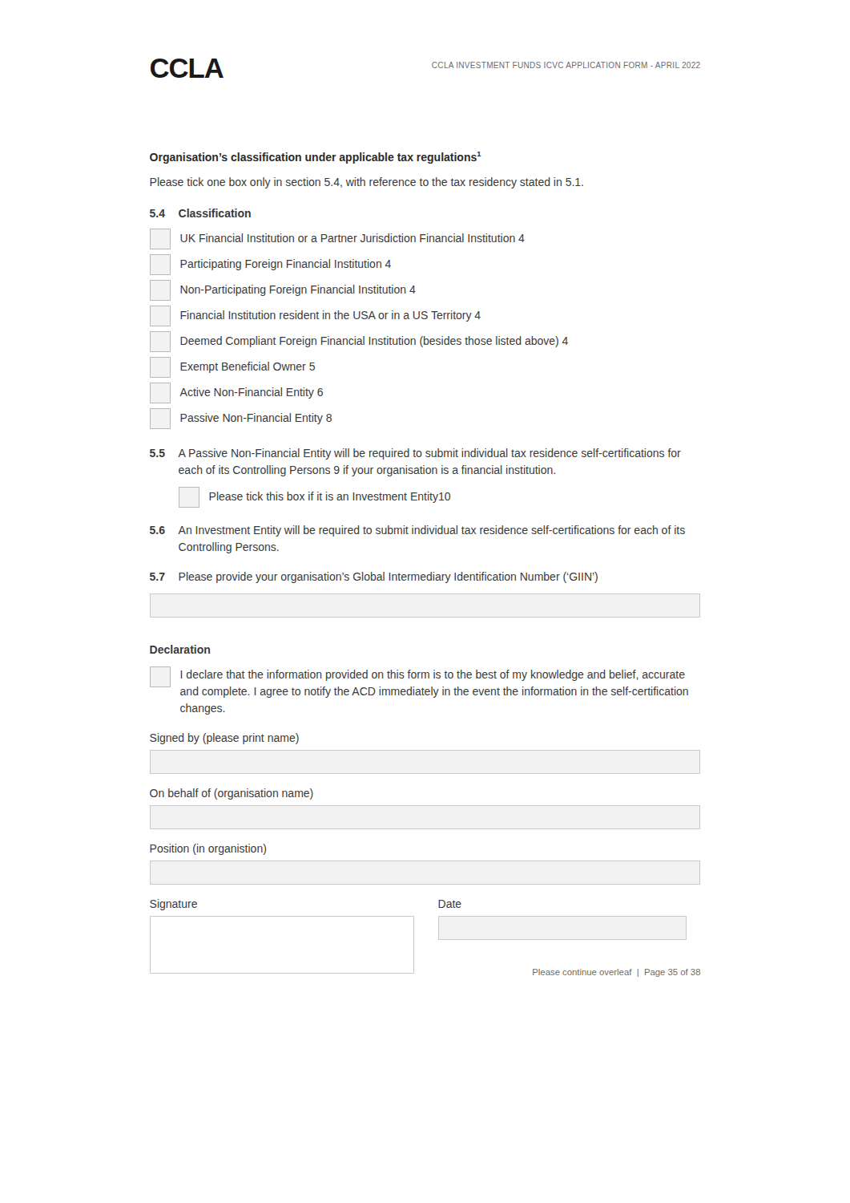CCLA
CCLA Investment Funds ICVC Application Form - April 2022
Organisation’s classification under applicable tax regulations1
Please tick one box only in section 5.4, with reference to the tax residency stated in 5.1.
5.4 Classification
UK Financial Institution or a Partner Jurisdiction Financial Institution 4
Participating Foreign Financial Institution 4
Non-Participating Foreign Financial Institution 4
Financial Institution resident in the USA or in a US Territory 4
Deemed Compliant Foreign Financial Institution (besides those listed above) 4
Exempt Beneficial Owner 5
Active Non-Financial Entity 6
Passive Non-Financial Entity 8
5.5 A Passive Non-Financial Entity will be required to submit individual tax residence self-certifications for each of its Controlling Persons 9 if your organisation is a financial institution.
Please tick this box if it is an Investment Entity10
5.6 An Investment Entity will be required to submit individual tax residence self-certifications for each of its Controlling Persons.
5.7 Please provide your organisation’s Global Intermediary Identification Number (‘GIIN’)
Declaration
I declare that the information provided on this form is to the best of my knowledge and belief, accurate and complete. I agree to notify the ACD immediately in the event the information in the self-certification changes.
Signed by (please print name)
On behalf of (organisation name)
Position (in organistion)
Signature
Date
Please continue overleaf | Page 35 of 38